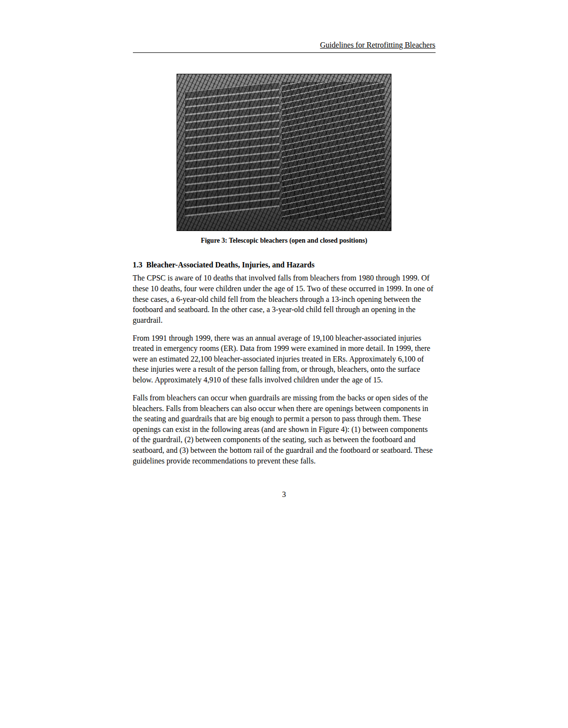Guidelines for Retrofitting Bleachers
Figure 3: Telescopic bleachers (open and closed positions)
1.3 Bleacher-Associated Deaths, Injuries, and Hazards
The CPSC is aware of 10 deaths that involved falls from bleachers from 1980 through 1999. Of these 10 deaths, four were children under the age of 15. Two of these occurred in 1999. In one of these cases, a 6-year-old child fell from the bleachers through a 13-inch opening between the footboard and seatboard. In the other case, a 3-year-old child fell through an opening in the guardrail.
From 1991 through 1999, there was an annual average of 19,100 bleacher-associated injuries treated in emergency rooms (ER). Data from 1999 were examined in more detail. In 1999, there were an estimated 22,100 bleacher-associated injuries treated in ERs. Approximately 6,100 of these injuries were a result of the person falling from, or through, bleachers, onto the surface below. Approximately 4,910 of these falls involved children under the age of 15.
Falls from bleachers can occur when guardrails are missing from the backs or open sides of the bleachers. Falls from bleachers can also occur when there are openings between components in the seating and guardrails that are big enough to permit a person to pass through them. These openings can exist in the following areas (and are shown in Figure 4): (1) between components of the guardrail, (2) between components of the seating, such as between the footboard and seatboard, and (3) between the bottom rail of the guardrail and the footboard or seatboard. These guidelines provide recommendations to prevent these falls.
3